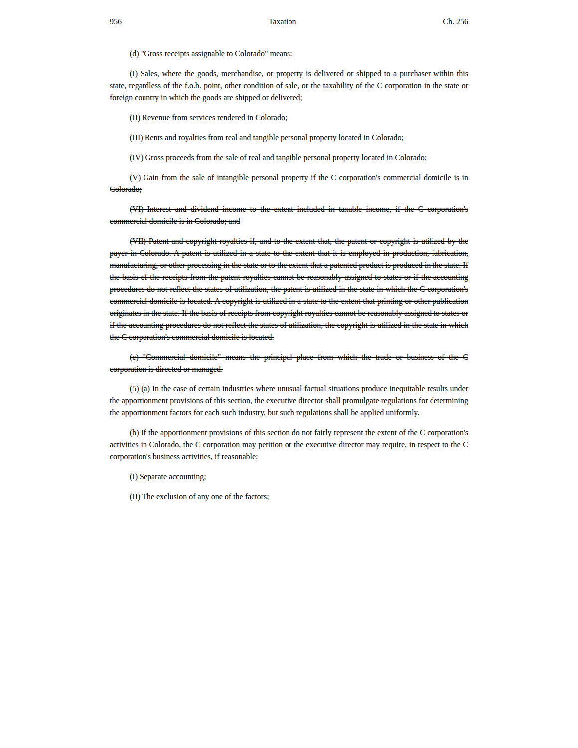956 Taxation Ch. 256
(d) "Gross receipts assignable to Colorado" means:
(I) Sales, where the goods, merchandise, or property is delivered or shipped to a purchaser within this state, regardless of the f.o.b. point, other condition of sale, or the taxability of the C corporation in the state or foreign country in which the goods are shipped or delivered;
(II) Revenue from services rendered in Colorado;
(III) Rents and royalties from real and tangible personal property located in Colorado;
(IV) Gross proceeds from the sale of real and tangible personal property located in Colorado;
(V) Gain from the sale of intangible personal property if the C corporation's commercial domicile is in Colorado;
(VI) Interest and dividend income to the extent included in taxable income, if the C corporation's commercial domicile is in Colorado; and
(VII) Patent and copyright royalties if, and to the extent that, the patent or copyright is utilized by the payer in Colorado. A patent is utilized in a state to the extent that it is employed in production, fabrication, manufacturing, or other processing in the state or to the extent that a patented product is produced in the state. If the basis of the receipts from the patent royalties cannot be reasonably assigned to states or if the accounting procedures do not reflect the states of utilization, the patent is utilized in the state in which the C corporation's commercial domicile is located. A copyright is utilized in a state to the extent that printing or other publication originates in the state. If the basis of receipts from copyright royalties cannot be reasonably assigned to states or if the accounting procedures do not reflect the states of utilization, the copyright is utilized in the state in which the C corporation's commercial domicile is located.
(e) "Commercial domicile" means the principal place from which the trade or business of the C corporation is directed or managed.
(5) (a) In the case of certain industries where unusual factual situations produce inequitable results under the apportionment provisions of this section, the executive director shall promulgate regulations for determining the apportionment factors for each such industry, but such regulations shall be applied uniformly.
(b) If the apportionment provisions of this section do not fairly represent the extent of the C corporation's activities in Colorado, the C corporation may petition or the executive director may require, in respect to the C corporation's business activities, if reasonable:
(I) Separate accounting;
(II) The exclusion of any one of the factors;